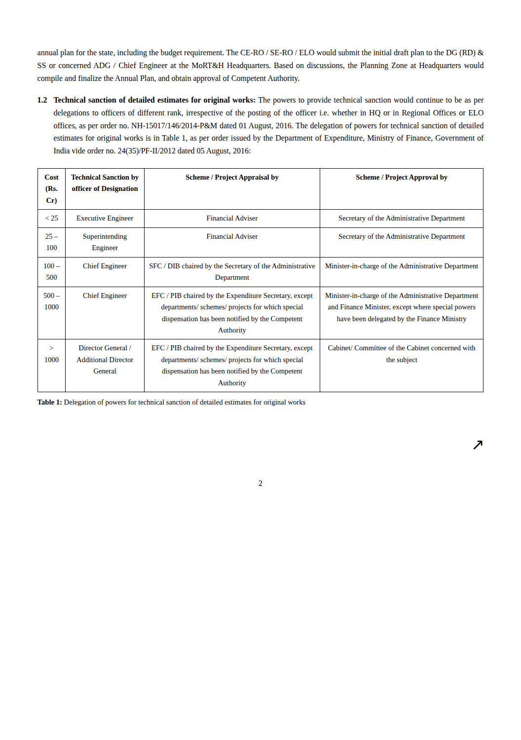annual plan for the state, including the budget requirement. The CE-RO / SE-RO / ELO would submit the initial draft plan to the DG (RD) & SS or concerned ADG / Chief Engineer at the MoRT&H Headquarters. Based on discussions, the Planning Zone at Headquarters would compile and finalize the Annual Plan, and obtain approval of Competent Authority.
1.2
Technical sanction of detailed estimates for original works: The powers to provide technical sanction would continue to be as per delegations to officers of different rank, irrespective of the posting of the officer i.e. whether in HQ or in Regional Offices or ELO offices, as per order no. NH-15017/146/2014-P&M dated 01 August, 2016. The delegation of powers for technical sanction of detailed estimates for original works is in Table 1, as per order issued by the Department of Expenditure, Ministry of Finance, Government of India vide order no. 24(35)/PF-II/2012 dated 05 August, 2016:
Table 1: Delegation of powers for technical sanction of detailed estimates for original works
| Cost (Rs. Cr) | Technical Sanction by officer of Designation | Scheme / Project Appraisal by | Scheme / Project Approval by |
| --- | --- | --- | --- |
| < 25 | Executive Engineer | Financial Adviser | Secretary of the Administrative Department |
| 25 – 100 | Superintending Engineer | Financial Adviser | Secretary of the Administrative Department |
| 100 – 500 | Chief Engineer | SFC / DIB chaired by the Secretary of the Administrative Department | Minister-in-charge of the Administrative Department |
| 500 – 1000 | Chief Engineer | EFC / PIB chaired by the Expenditure Secretary, except departments/ schemes/ projects for which special dispensation has been notified by the Competent Authority | Minister-in-charge of the Administrative Department and Finance Minister, except where special powers have been delegated by the Finance Ministry |
| > 1000 | Director General / Additional Director General | EFC / PIB chaired by the Expenditure Secretary, except departments/ schemes/ projects for which special dispensation has been notified by the Competent Authority | Cabinet/ Committee of the Cabinet concerned with the subject |
↗
2